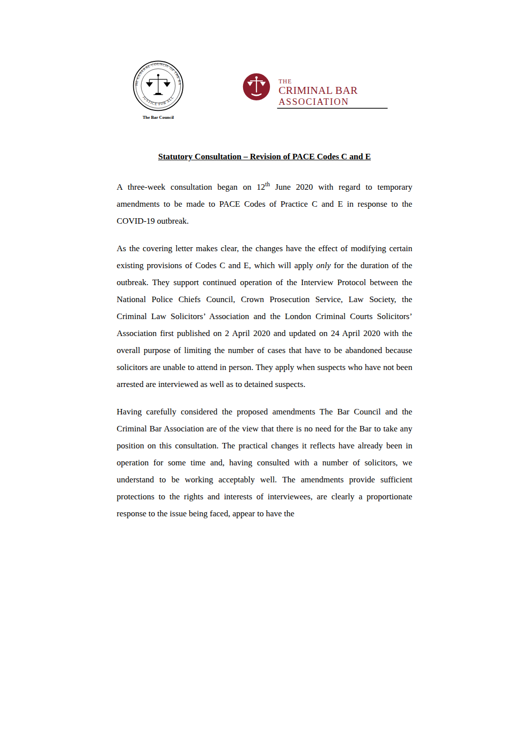THE GENERAL COUNCIL OF THE BAR JUSTICE FOR ALL The Bar Council THE CRIMINAL BAR ASSOCIATION
Statutory Consultation – Revision of PACE Codes C and E
A three-week consultation began on 12th June 2020 with regard to temporary amendments to be made to PACE Codes of Practice C and E in response to the COVID-19 outbreak.
As the covering letter makes clear, the changes have the effect of modifying certain existing provisions of Codes C and E, which will apply only for the duration of the outbreak. They support continued operation of the Interview Protocol between the National Police Chiefs Council, Crown Prosecution Service, Law Society, the Criminal Law Solicitors’ Association and the London Criminal Courts Solicitors’ Association first published on 2 April 2020 and updated on 24 April 2020 with the overall purpose of limiting the number of cases that have to be abandoned because solicitors are unable to attend in person. They apply when suspects who have not been arrested are interviewed as well as to detained suspects.
Having carefully considered the proposed amendments The Bar Council and the Criminal Bar Association are of the view that there is no need for the Bar to take any position on this consultation. The practical changes it reflects have already been in operation for some time and, having consulted with a number of solicitors, we understand to be working acceptably well. The amendments provide sufficient protections to the rights and interests of interviewees, are clearly a proportionate response to the issue being faced, appear to have the